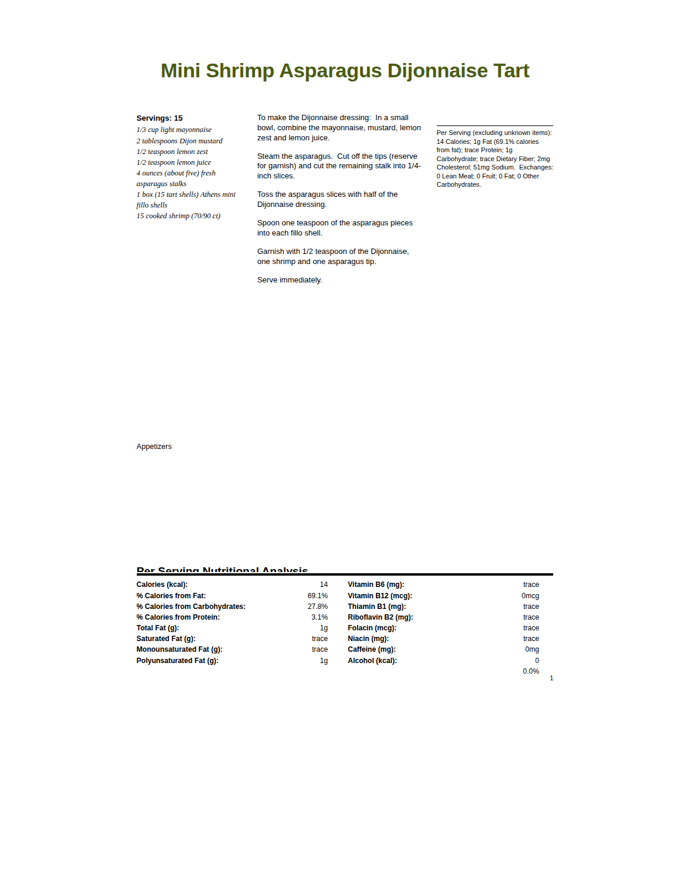Mini Shrimp Asparagus Dijonnaise Tart
Servings: 15
1/3 cup light mayonnaise
2 tablespoons Dijon mustard
1/2 teaspoon lemon zest
1/2 teaspoon lemon juice
4 ounces (about five) fresh asparagus stalks
1 box (15 tart shells) Athens mini fillo shells
15 cooked shrimp (70/90 ct)
To make the Dijonnaise dressing: In a small bowl, combine the mayonnaise, mustard, lemon zest and lemon juice.
Steam the asparagus. Cut off the tips (reserve for garnish) and cut the remaining stalk into 1/4-inch slices.
Toss the asparagus slices with half of the Dijonnaise dressing.
Spoon one teaspoon of the asparagus pieces into each fillo shell.
Garnish with 1/2 teaspoon of the Dijonnaise, one shrimp and one asparagus tip.
Serve immediately.
Per Serving (excluding unknown items): 14 Calories; 1g Fat (69.1% calories from fat); trace Protein; 1g Carbohydrate; trace Dietary Fiber; 2mg Cholesterol; 51mg Sodium. Exchanges: 0 Lean Meat; 0 Fruit; 0 Fat; 0 Other Carbohydrates.
Appetizers
Per Serving Nutritional Analysis
| Calories (kcal): | 14 |
| % Calories from Fat: | 69.1% |
| % Calories from Carbohydrates: | 27.8% |
| % Calories from Protein: | 3.1% |
| Total Fat (g): | 1g |
| Saturated Fat (g): | trace |
| Monounsaturated Fat (g): | trace |
| Polyunsaturated Fat (g): | 1g |
| Vitamin B6 (mg): | trace |
| Vitamin B12 (mcg): | 0mcg |
| Thiamin B1 (mg): | trace |
| Riboflavin B2 (mg): | trace |
| Folacin (mcg): | trace |
| Niacin (mg): | trace |
| Caffeine (mg): | 0mg |
| Alcohol (kcal): | 0 |
| | 0.0% |
1